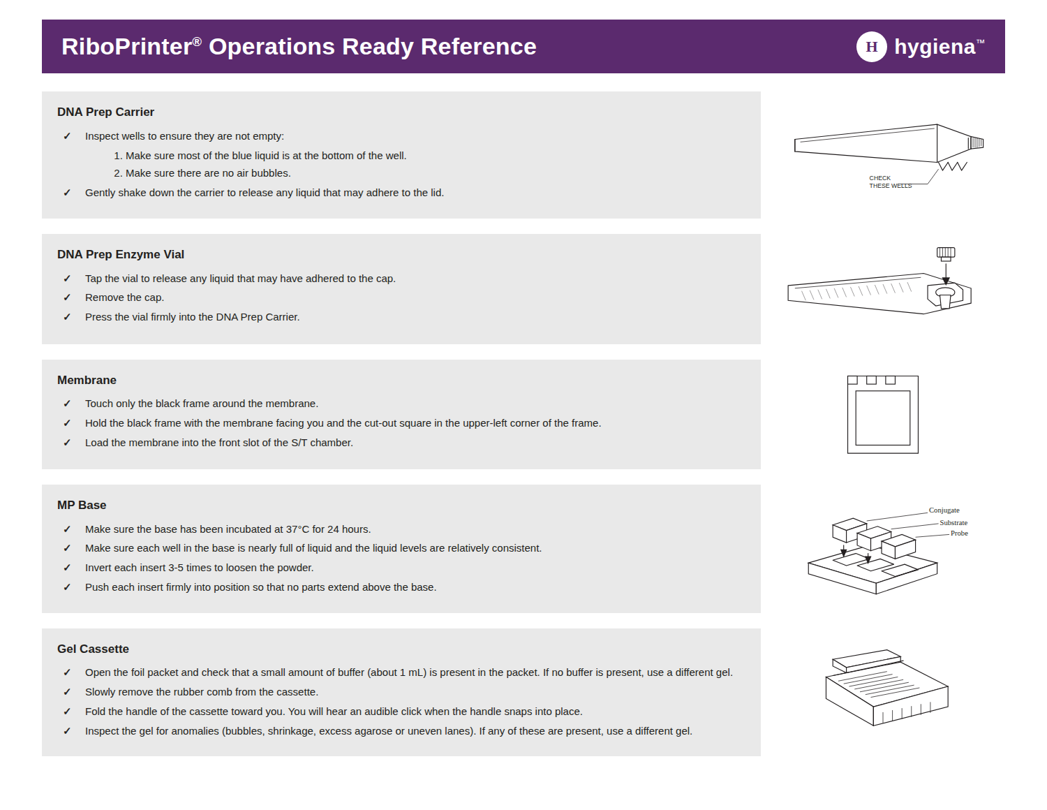RiboPrinter® Operations Ready Reference
H hygiena™
DNA Prep Carrier
Inspect wells to ensure they are not empty:
Make sure most of the blue liquid is at the bottom of the well.
Make sure there are no air bubbles.
Gently shake down the carrier to release any liquid that may adhere to the lid.
CHECK THESE WELLS
DNA Prep Enzyme Vial
Tap the vial to release any liquid that may have adhered to the cap.
Remove the cap.
Press the vial firmly into the DNA Prep Carrier.
Membrane
Touch only the black frame around the membrane.
Hold the black frame with the membrane facing you and the cut-out square in the upper-left corner of the frame.
Load the membrane into the front slot of the S/T chamber.
MP Base
Make sure the base has been incubated at 37°C for 24 hours.
Make sure each well in the base is nearly full of liquid and the liquid levels are relatively consistent.
Invert each insert 3-5 times to loosen the powder.
Push each insert firmly into position so that no parts extend above the base.
Conjugate Substrate Probe
Gel Cassette
Open the foil packet and check that a small amount of buffer (about 1 mL) is present in the packet. If no buffer is present, use a different gel.
Slowly remove the rubber comb from the cassette.
Fold the handle of the cassette toward you. You will hear an audible click when the handle snaps into place.
Inspect the gel for anomalies (bubbles, shrinkage, excess agarose or uneven lanes). If any of these are present, use a different gel.